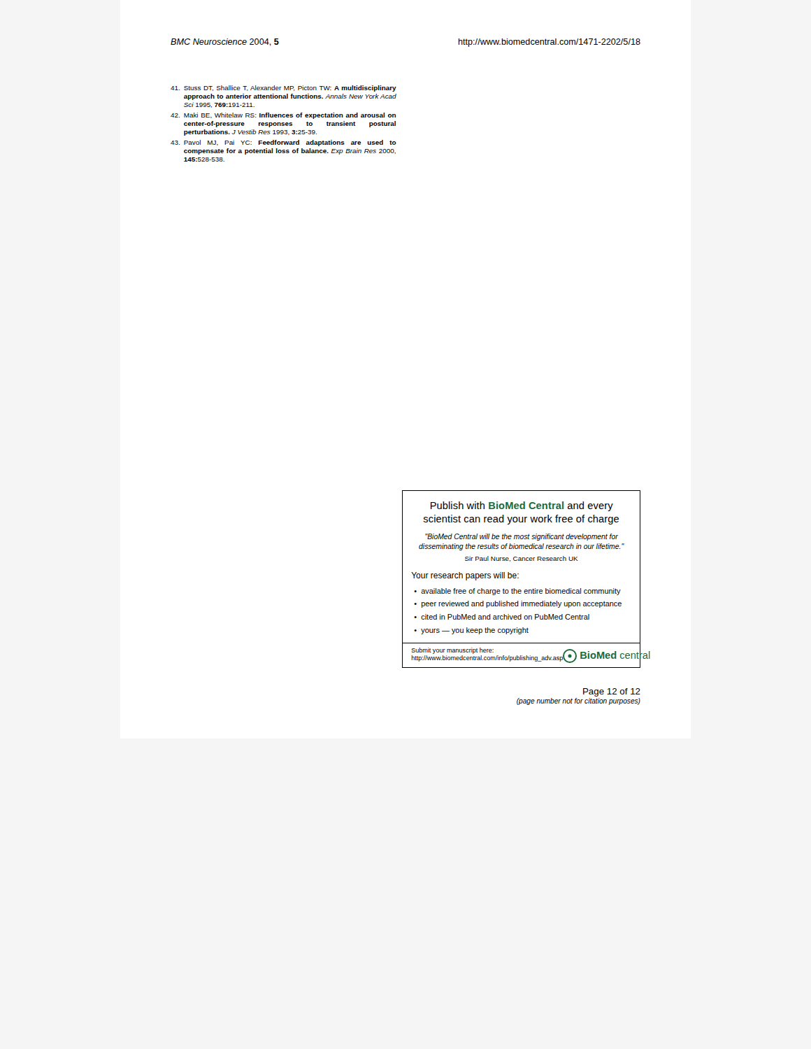BMC Neuroscience 2004, 5
http://www.biomedcentral.com/1471-2202/5/18
41. Stuss DT, Shallice T, Alexander MP, Picton TW: A multidisciplinary approach to anterior attentional functions. Annals New York Acad Sci 1995, 769: 191-211.
42. Maki BE, Whitelaw RS: Influences of expectation and arousal on center-of-pressure responses to transient postural perturbations. J Vestib Res 1993, 3: 25-39.
43. Pavol MJ, Pai YC: Feedforward adaptations are used to compensate for a potential loss of balance. Exp Brain Res 2000, 145: 528-538.
Publish with Bio Med Central and every
scientist can read your work free of charge
"BioMed Central will be the most significant development for disseminating the results of biomedical research in our lifetime."
Sir Paul Nurse, Cancer Research UK
Your research papers will be:
available free of charge to the entire biomedical community
peer reviewed and published immediately upon acceptance
cited in PubMed and archived on PubMed Central
yours — you keep the copyright
Submit your manuscript here:
http://www.biomedcentral.com/info/publishing_adv.asp
BioMed central
Page 12 of 12
(page number not for citation purposes)